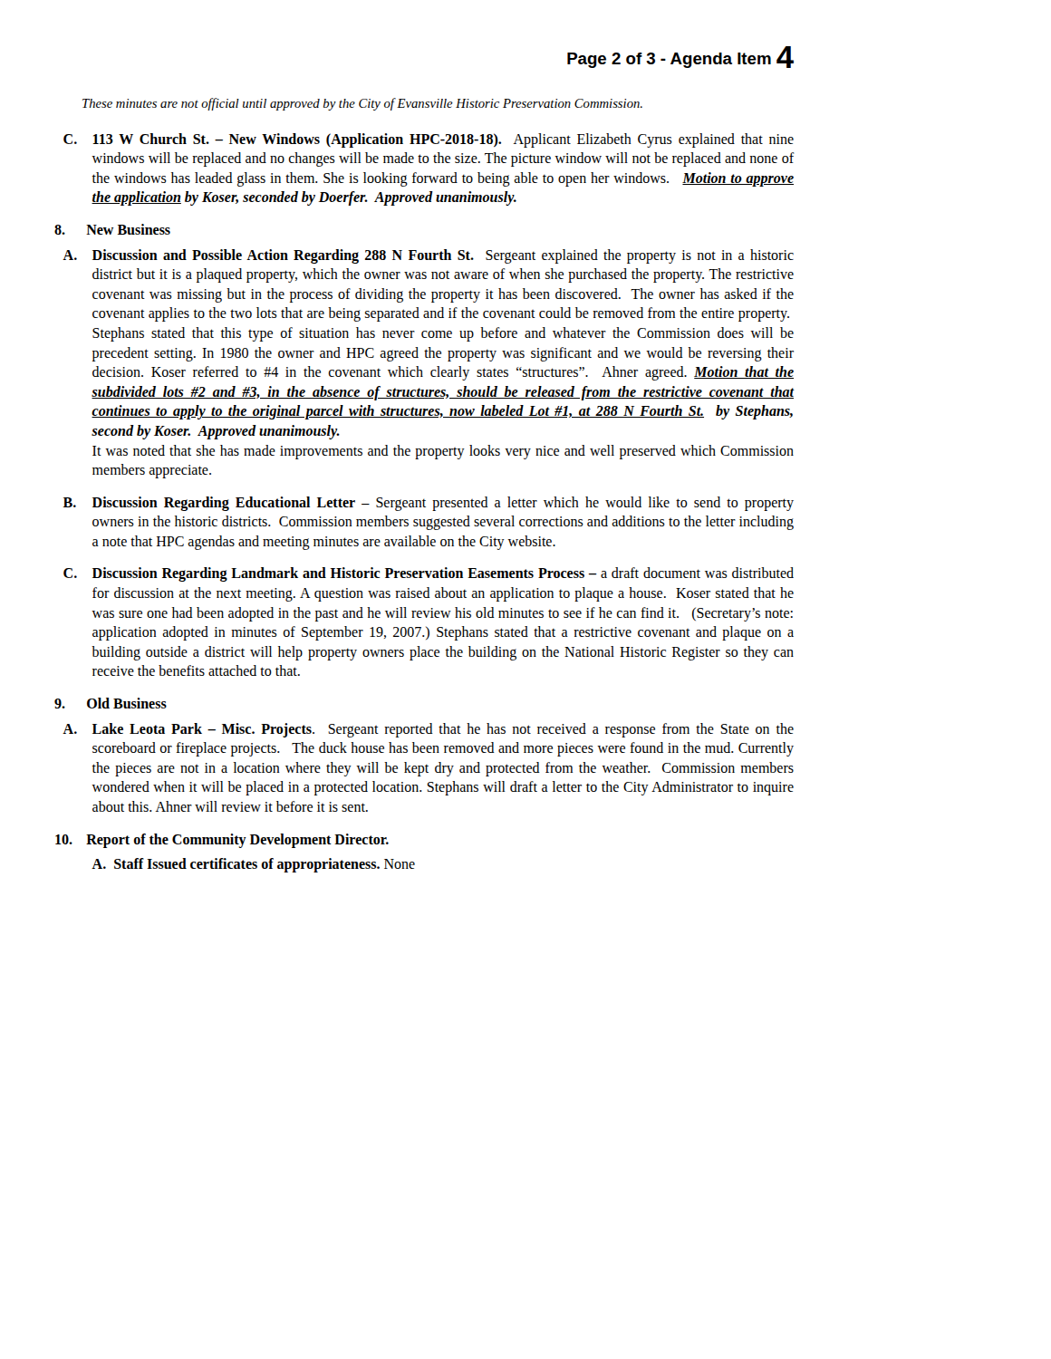Page 2 of 3 - Agenda Item 4
These minutes are not official until approved by the City of Evansville Historic Preservation Commission.
C. 113 W Church St. – New Windows (Application HPC-2018-18). Applicant Elizabeth Cyrus explained that nine windows will be replaced and no changes will be made to the size. The picture window will not be replaced and none of the windows has leaded glass in them. She is looking forward to being able to open her windows. Motion to approve the application by Koser, seconded by Doerfer. Approved unanimously.
8. New Business
A. Discussion and Possible Action Regarding 288 N Fourth St. Sergeant explained the property is not in a historic district but it is a plaqued property, which the owner was not aware of when she purchased the property. The restrictive covenant was missing but in the process of dividing the property it has been discovered. The owner has asked if the covenant applies to the two lots that are being separated and if the covenant could be removed from the entire property. Stephans stated that this type of situation has never come up before and whatever the Commission does will be precedent setting. In 1980 the owner and HPC agreed the property was significant and we would be reversing their decision. Koser referred to #4 in the covenant which clearly states “structures”. Ahner agreed. Motion that the subdivided lots #2 and #3, in the absence of structures, should be released from the restrictive covenant that continues to apply to the original parcel with structures, now labeled Lot #1, at 288 N Fourth St. by Stephans, second by Koser. Approved unanimously.
It was noted that she has made improvements and the property looks very nice and well preserved which Commission members appreciate.
B. Discussion Regarding Educational Letter – Sergeant presented a letter which he would like to send to property owners in the historic districts. Commission members suggested several corrections and additions to the letter including a note that HPC agendas and meeting minutes are available on the City website.
C. Discussion Regarding Landmark and Historic Preservation Easements Process – a draft document was distributed for discussion at the next meeting. A question was raised about an application to plaque a house. Koser stated that he was sure one had been adopted in the past and he will review his old minutes to see if he can find it. (Secretary’s note: application adopted in minutes of September 19, 2007.) Stephans stated that a restrictive covenant and plaque on a building outside a district will help property owners place the building on the National Historic Register so they can receive the benefits attached to that.
9. Old Business
A. Lake Leota Park – Misc. Projects. Sergeant reported that he has not received a response from the State on the scoreboard or fireplace projects. The duck house has been removed and more pieces were found in the mud. Currently the pieces are not in a location where they will be kept dry and protected from the weather. Commission members wondered when it will be placed in a protected location. Stephans will draft a letter to the City Administrator to inquire about this. Ahner will review it before it is sent.
10. Report of the Community Development Director.
A. Staff Issued certificates of appropriateness. None